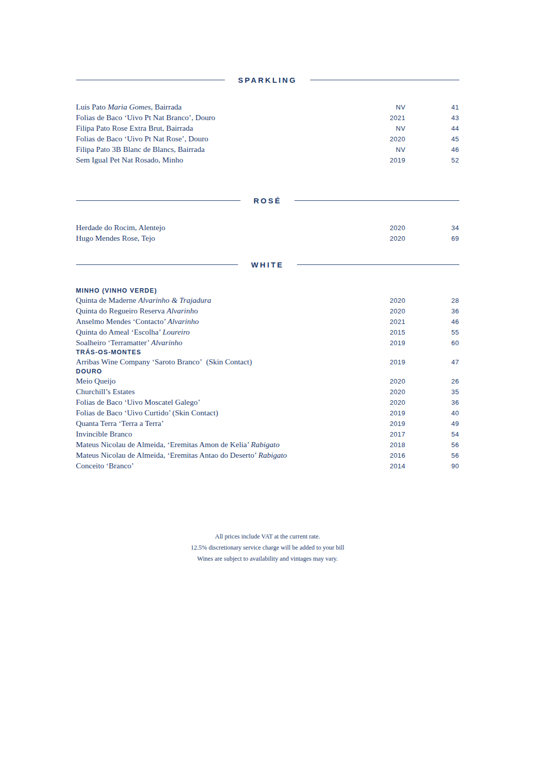SPARKLING
| Luis Pato Maria Gomes , Bairrada | NV | 41 |
| Folias de Baco ‘Uivo Pt Nat Branco’, Douro | 2021 | 43 |
| Filipa Pato Rose Extra Brut, Bairrada | NV | 44 |
| Folias de Baco ‘Uivo Pt Nat Rose’, Douro | 2020 | 45 |
| Filipa Pato 3B Blanc de Blancs, Bairrada | NV | 46 |
| Sem Igual Pet Nat Rosado, Minho | 2019 | 52 |
ROSÉ
| Herdade do Rocim, Alentejo | 2020 | 34 |
| Hugo Mendes Rose, Tejo | 2020 | 69 |
WHITE
| MINHO (VINHO VERDE) |
| Quinta de Maderne Alvarinho & Trajadura | 2020 | 28 |
| Quinta do Regueiro Reserva Alvarinh o | 2020 | 36 |
| Anselmo Mendes ‘Contacto’ Alvarinho | 2021 | 46 |
| Quinta do Ameal ‘Escolha’ Loureiro | 2015 | 55 |
| Soalheiro ‘Terramatter’ Alvarinho | 2019 | 60 |
| TRÁS-OS-MONTES |
| Arribas Wine Company ‘Saroto Branco’ (Skin Contact) | 2019 | 47 |
| DOURO |
| Meio Queijo | 2020 | 26 |
| Churchill’s Estates | 2020 | 35 |
| Folias de Baco ‘Uivo Moscatel Galego’ | 2020 | 36 |
| Folias de Baco ‘Uivo Curtido’ (Skin Contact) | 2019 | 40 |
| Quanta Terra ‘Terra a Terra’ | 2019 | 49 |
| Invincible Branco | 2017 | 54 |
| Mateus Nicolau de Almeida, ‘Eremitas Amon de Kelia’ Rabigato | 2018 | 56 |
| Mateus Nicolau de Almeida, ‘Eremitas Antao do Deserto’ Rabigato | 2016 | 56 |
| Conceito ‘Branco’ | 2014 | 90 |
All prices include VAT at the current rate.
12.5% discretionary service charge will be added to your bill
Wines are subject to availability and vintages may vary.